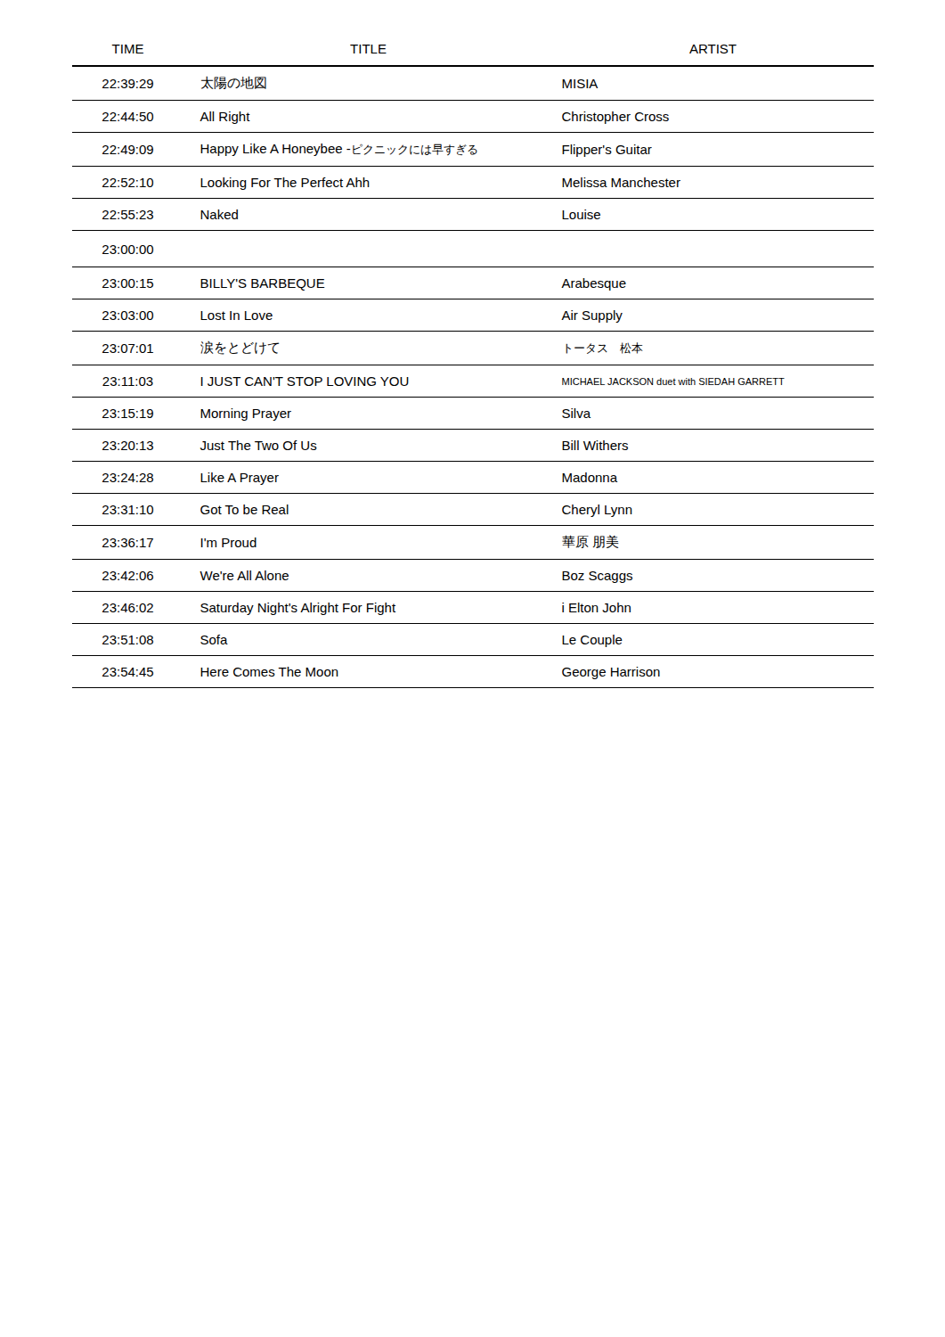| TIME | TITLE | ARTIST |
| --- | --- | --- |
| 22:39:29 | 太陽の地図 | MISIA |
| 22:44:50 | All Right | Christopher Cross |
| 22:49:09 | Happy Like A Honeybee - ピクニックには早すぎる | Flipper's Guitar |
| 22:52:10 | Looking For The Perfect Ahh | Melissa Manchester |
| 22:55:23 | Naked | Louise |
| 23:00:00 | | |
| 23:00:15 | BILLY'S BARBEQUE | Arabesque |
| 23:03:00 | Lost In Love | Air Supply |
| 23:07:01 | 涙をとどけて | トータス 松本 |
| 23:11:03 | I JUST CAN'T STOP LOVING YOU | MICHAEL JACKSON duet with SIEDAH GARRETT |
| 23:15:19 | Morning Prayer | Silva |
| 23:20:13 | Just The Two Of Us | Bill Withers |
| 23:24:28 | Like A Prayer | Madonna |
| 23:31:10 | Got To be Real | Cheryl Lynn |
| 23:36:17 | I'm Proud | 華原 朋美 |
| 23:42:06 | We're All Alone | Boz Scaggs |
| 23:46:02 | Saturday Night's Alright For Fight | i Elton John |
| 23:51:08 | Sofa | Le Couple |
| 23:54:45 | Here Comes The Moon | George Harrison |